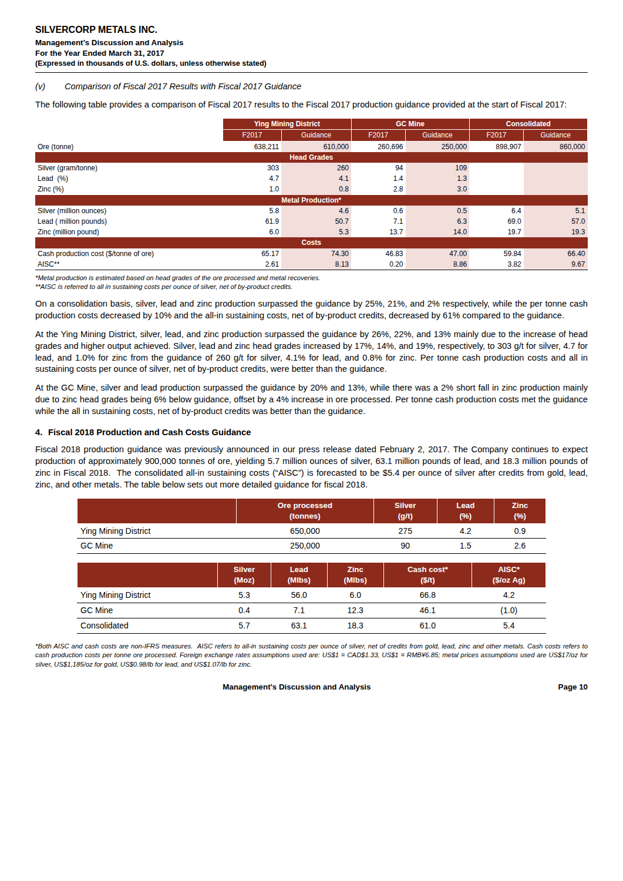SILVERCORP METALS INC.
Management’s Discussion and Analysis
For the Year Ended March 31, 2017
(Expressed in thousands of U.S. dollars, unless otherwise stated)
(v) Comparison of Fiscal 2017 Results with Fiscal 2017 Guidance
The following table provides a comparison of Fiscal 2017 results to the Fiscal 2017 production guidance provided at the start of Fiscal 2017:
| | Ying Mining District | GC Mine | Consolidated |
| | F2017 | Guidance | F2017 | Guidance | F2017 | Guidance |
| Ore (tonne) | 638,211 | 610,000 | 260,696 | 250,000 | 898,907 | 860,000 |
| Head Grades |
| Silver (gram/tonne) | 303 | 260 | 94 | 109 | | |
| Lead (%) | 4.7 | 4.1 | 1.4 | 1.3 | | |
| Zinc (%) | 1.0 | 0.8 | 2.8 | 3.0 | | |
| Metal Production* |
| Silver (million ounces) | 5.8 | 4.6 | 0.6 | 0.5 | 6.4 | 5.1 |
| Lead ( million pounds) | 61.9 | 50.7 | 7.1 | 6.3 | 69.0 | 57.0 |
| Zinc (million pound) | 6.0 | 5.3 | 13.7 | 14.0 | 19.7 | 19.3 |
| Costs |
| Cash production cost ($/tonne of ore) | 65.17 | 74.30 | 46.83 | 47.00 | 59.84 | 66.40 |
| AISC** | 2.61 | 8.13 | 0.20 | 8.86 | 3.82 | 9.67 |
*Metal production is estimated based on head grades of the ore processed and metal recoveries.
**AISC is referred to all in sustaining costs per ounce of silver, net of by-product credits.
On a consolidation basis, silver, lead and zinc production surpassed the guidance by 25%, 21%, and 2% respectively, while the per tonne cash production costs decreased by 10% and the all-in sustaining costs, net of by-product credits, decreased by 61% compared to the guidance.
At the Ying Mining District, silver, lead, and zinc production surpassed the guidance by 26%, 22%, and 13% mainly due to the increase of head grades and higher output achieved. Silver, lead and zinc head grades increased by 17%, 14%, and 19%, respectively, to 303 g/t for silver, 4.7 for lead, and 1.0% for zinc from the guidance of 260 g/t for silver, 4.1% for lead, and 0.8% for zinc. Per tonne cash production costs and all in sustaining costs per ounce of silver, net of by-product credits, were better than the guidance.
At the GC Mine, silver and lead production surpassed the guidance by 20% and 13%, while there was a 2% short fall in zinc production mainly due to zinc head grades being 6% below guidance, offset by a 4% increase in ore processed. Per tonne cash production costs met the guidance while the all in sustaining costs, net of by-product credits was better than the guidance.
4. Fiscal 2018 Production and Cash Costs Guidance
Fiscal 2018 production guidance was previously announced in our press release dated February 2, 2017. The Company continues to expect production of approximately 900,000 tonnes of ore, yielding 5.7 million ounces of silver, 63.1 million pounds of lead, and 18.3 million pounds of zinc in Fiscal 2018. The consolidated all-in sustaining costs (“AISC”) is forecasted to be $5.4 per ounce of silver after credits from gold, lead, zinc, and other metals. The table below sets out more detailed guidance for fiscal 2018.
| | Ore processed (tonnes) | Silver (g/t) | Lead (%) | Zinc (%) |
| --- | --- | --- | --- | --- |
| Ying Mining District | 650,000 | 275 | 4.2 | 0.9 |
| GC Mine | 250,000 | 90 | 1.5 | 2.6 |
| | Silver (Moz) | Lead (Mlbs) | Zinc (Mlbs) | Cash cost* ($/t) | AISC* ($/oz Ag) |
| --- | --- | --- | --- | --- | --- |
| Ying Mining District | 5.3 | 56.0 | 6.0 | 66.8 | 4.2 |
| GC Mine | 0.4 | 7.1 | 12.3 | 46.1 | (1.0) |
| Consolidated | 5.7 | 63.1 | 18.3 | 61.0 | 5.4 |
*Both AISC and cash costs are non-IFRS measures. AISC refers to all-in sustaining costs per ounce of silver, net of credits from gold, lead, zinc and other metals. Cash costs refers to cash production costs per tonne ore processed. Foreign exchange rates assumptions used are: US$1 = CAD$1.33, US$1 = RMB¥6.85; metal prices assumptions used are US$17/oz for silver, US$1,185/oz for gold, US$0.98/lb for lead, and US$1.07/lb for zinc.
Management’s Discussion and Analysis
Page 10